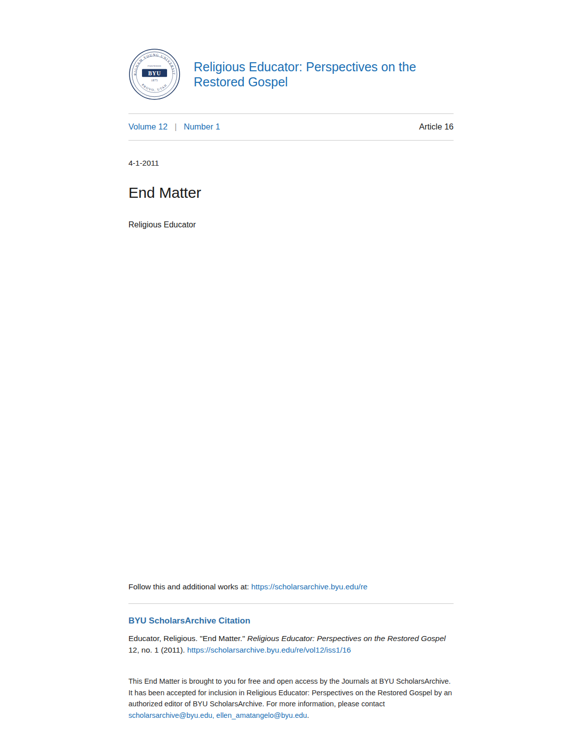Brigham Young University seal BRIGHAM YOUNG UNIVERSITY PROVO, UTAH FOUNDED BYU 1875
Religious Educator: Perspectives on the Restored Gospel
Volume 12 | Number 1
Article 16
4-1-2011
End Matter
Religious Educator
Follow this and additional works at: https://scholarsarchive.byu.edu/re
BYU ScholarsArchive Citation
Educator, Religious. "End Matter." Religious Educator: Perspectives on the Restored Gospel 12, no. 1 (2011). https://scholarsarchive.byu.edu/re/vol12/iss1/16
This End Matter is brought to you for free and open access by the Journals at BYU ScholarsArchive. It has been accepted for inclusion in Religious Educator: Perspectives on the Restored Gospel by an authorized editor of BYU ScholarsArchive. For more information, please contact scholarsarchive@byu.edu, ellen_amatangelo@byu.edu.